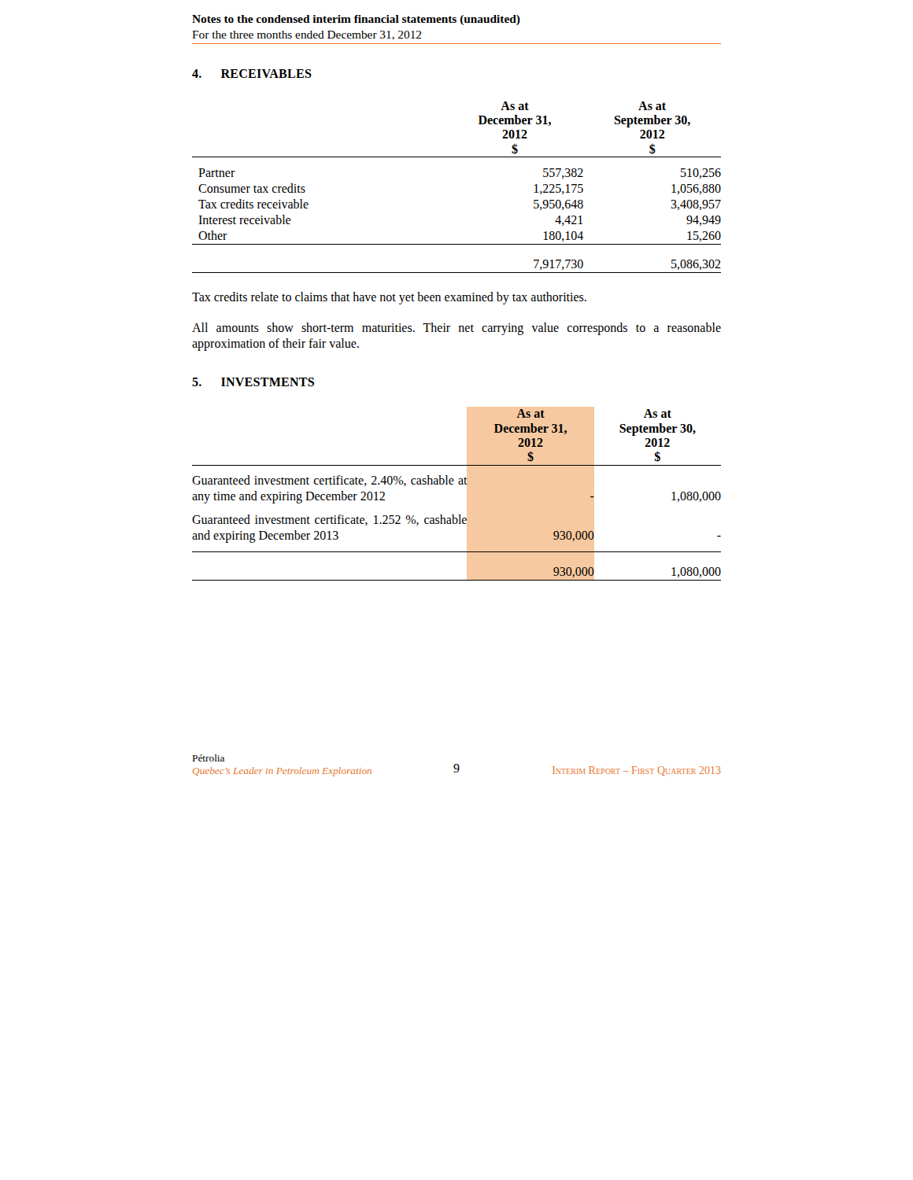Notes to the condensed interim financial statements (unaudited)
For the three months ended December 31, 2012
4. RECEIVABLES
| | As at December 31, 2012 $ | As at September 30, 2012 $ |
| Partner | 557,382 | 510,256 |
| Consumer tax credits | 1,225,175 | 1,056,880 |
| Tax credits receivable | 5,950,648 | 3,408,957 |
| Interest receivable | 4,421 | 94,949 |
| Other | 180,104 | 15,260 |
| | 7,917,730 | 5,086,302 |
Tax credits relate to claims that have not yet been examined by tax authorities.
All amounts show short-term maturities. Their net carrying value corresponds to a reasonable approximation of their fair value.
5. INVESTMENTS
| | As at December 31, 2012 $ | As at September 30, 2012 $ |
| Guaranteed investment certificate, 2.40%, cashable at any time and expiring December 2012 | - | 1,080,000 |
| Guaranteed investment certificate, 1.252 %, cashable and expiring December 2013 | 930,000 | - |
| | 930,000 | 1,080,000 |
Pétrolia
Quebec’s Leader in Petroleum Exploration
9
Interim Report – First Quarter 2013